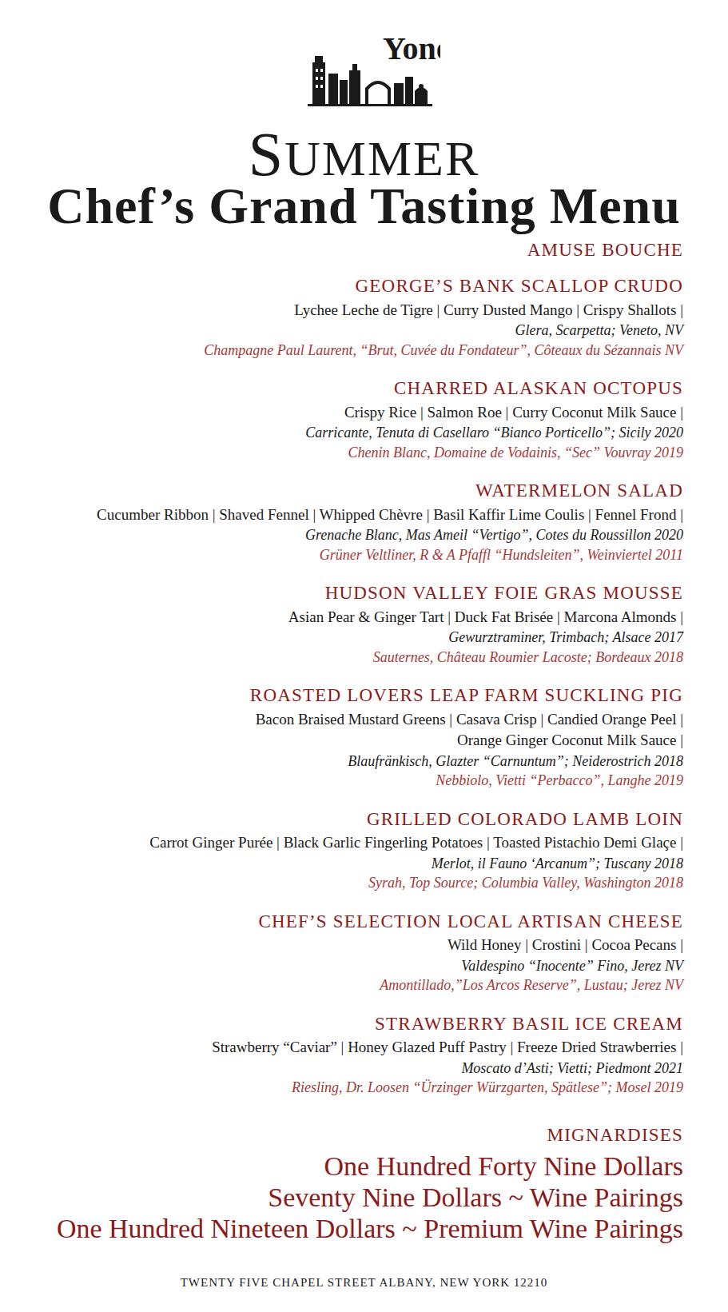Yono’s
Summer
Chef’s Grand Tasting Menu
Amuse Bouche
George’s Bank Scallop Crudo
Lychee Leche de Tigre | Curry Dusted Mango | Crispy Shallots |
Glera, Scarpetta; Veneto, NV
Champagne Paul Laurent, “Brut, Cuvée du Fondateur”, Côteaux du Sézannais NV
Charred Alaskan Octopus
Crispy Rice | Salmon Roe | Curry Coconut Milk Sauce |
Carricante, Tenuta di Casellaro “Bianco Porticello”; Sicily 2020
Chenin Blanc, Domaine de Vodainis, “Sec” Vouvray 2019
Watermelon Salad
Cucumber Ribbon | Shaved Fennel | Whipped Chèvre | Basil Kaffir Lime Coulis | Fennel Frond |
Grenache Blanc, Mas Ameil “Vertigo”, Cotes du Roussillon 2020
Grüner Veltliner, R & A Pfaffl “Hundsleiten”, Weinviertel 2011
Hudson Valley Foie Gras Mousse
Asian Pear & Ginger Tart | Duck Fat Brisée | Marcona Almonds |
Gewurztraminer, Trimbach; Alsace 2017
Sauternes, Château Roumier Lacoste; Bordeaux 2018
Roasted Lovers Leap Farm Suckling Pig
Bacon Braised Mustard Greens | Casava Crisp | Candied Orange Peel |
Orange Ginger Coconut Milk Sauce |
Blaufränkisch, Glazter “Carnuntum”; Neiderostrich 2018
Nebbiolo, Vietti “Perbacco”, Langhe 2019
Grilled Colorado Lamb Loin
Carrot Ginger Purée | Black Garlic Fingerling Potatoes | Toasted Pistachio Demi Glaçe |
Merlot, il Fauno ‘Arcanum”; Tuscany 2018
Syrah, Top Source; Columbia Valley, Washington 2018
Chef’s Selection Local Artisan Cheese
Wild Honey | Crostini | Cocoa Pecans |
Valdespino “Inocente” Fino, Jerez NV
Amontillado,”Los Arcos Reserve”, Lustau; Jerez NV
Strawberry Basil Ice Cream
Strawberry “Caviar” | Honey Glazed Puff Pastry | Freeze Dried Strawberries |
Moscato d’Asti; Vietti; Piedmont 2021
Riesling, Dr. Loosen “Ürzinger Würzgarten, Spätlese”; Mosel 2019
Mignardises
One Hundred Forty Nine Dollars Seventy Nine Dollars ~ Wine Pairings One Hundred Nineteen Dollars ~ Premium Wine Pairings
Twenty Five Chapel Street Albany, New York 12210